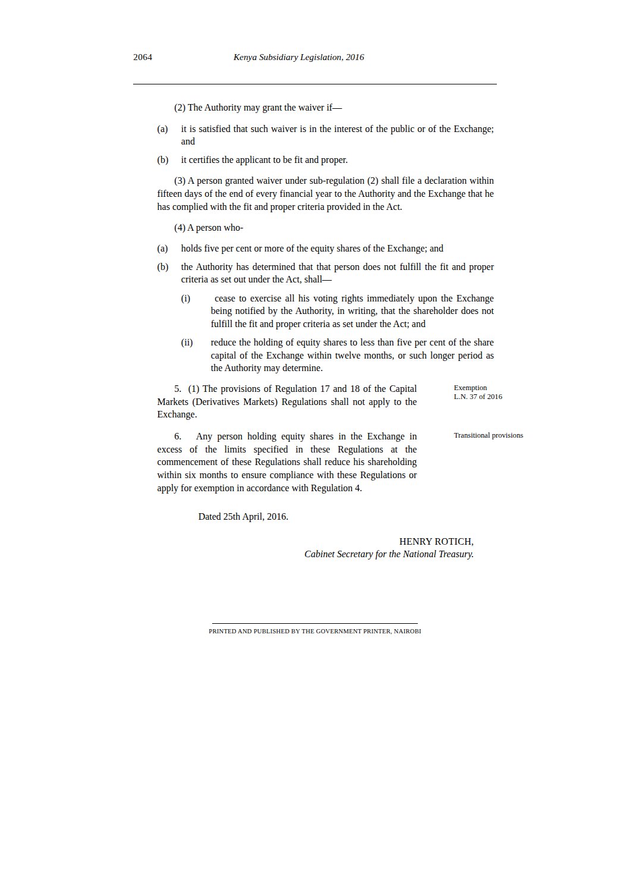2064
Kenya Subsidiary Legislation, 2016
(2) The Authority may grant the waiver if—
(a) it is satisfied that such waiver is in the interest of the public or of the Exchange; and
(b) it certifies the applicant to be fit and proper.
(3) A person granted waiver under sub-regulation (2) shall file a declaration within fifteen days of the end of every financial year to the Authority and the Exchange that he has complied with the fit and proper criteria provided in the Act.
(4) A person who-
(a) holds five per cent or more of the equity shares of the Exchange; and
(b) the Authority has determined that that person does not fulfill the fit and proper criteria as set out under the Act, shall—
(i) cease to exercise all his voting rights immediately upon the Exchange being notified by the Authority, in writing, that the shareholder does not fulfill the fit and proper criteria as set under the Act; and
(ii) reduce the holding of equity shares to less than five per cent of the share capital of the Exchange within twelve months, or such longer period as the Authority may determine.
Exemption
L.N. 37 of 2016
5. (1) The provisions of Regulation 17 and 18 of the Capital Markets (Derivatives Markets) Regulations shall not apply to the Exchange.
Transitional provisions
6. Any person holding equity shares in the Exchange in excess of the limits specified in these Regulations at the commencement of these Regulations shall reduce his shareholding within six months to ensure compliance with these Regulations or apply for exemption in accordance with Regulation 4.
Dated 25th April, 2016.
HENRY ROTICH,
Cabinet Secretary for the National Treasury.
PRINTED AND PUBLISHED BY THE GOVERNMENT PRINTER, NAIROBI